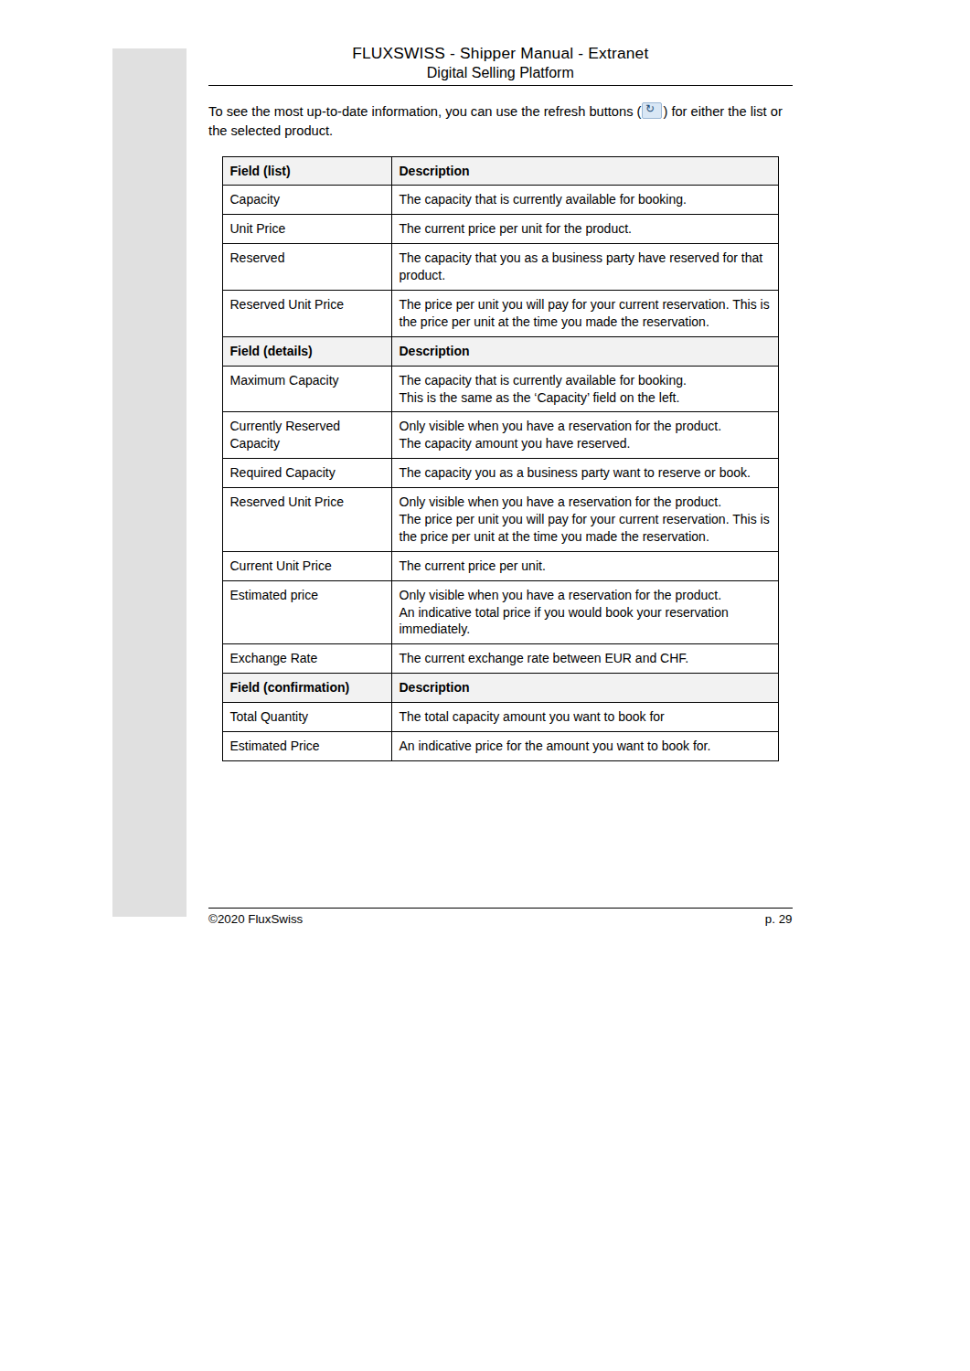FLUXSWISS - Shipper Manual - Extranet
Digital Selling Platform
To see the most up-to-date information, you can use the refresh buttons ( ) for either the list or the selected product.
| Field (list) | Description |
| --- | --- |
| Capacity | The capacity that is currently available for booking. |
| Unit Price | The current price per unit for the product. |
| Reserved | The capacity that you as a business party have reserved for that product. |
| Reserved Unit Price | The price per unit you will pay for your current reservation. This is the price per unit at the time you made the reservation. |
| Field (details) | Description |
| Maximum Capacity | The capacity that is currently available for booking. This is the same as the ‘Capacity’ field on the left. |
| Currently Reserved Capacity | Only visible when you have a reservation for the product. The capacity amount you have reserved. |
| Required Capacity | The capacity you as a business party want to reserve or book. |
| Reserved Unit Price | Only visible when you have a reservation for the product. The price per unit you will pay for your current reservation. This is the price per unit at the time you made the reservation. |
| Current Unit Price | The current price per unit. |
| Estimated price | Only visible when you have a reservation for the product. An indicative total price if you would book your reservation immediately. |
| Exchange Rate | The current exchange rate between EUR and CHF. |
| Field (confirmation) | Description |
| Total Quantity | The total capacity amount you want to book for |
| Estimated Price | An indicative price for the amount you want to book for. |
©2020 FluxSwiss p. 29